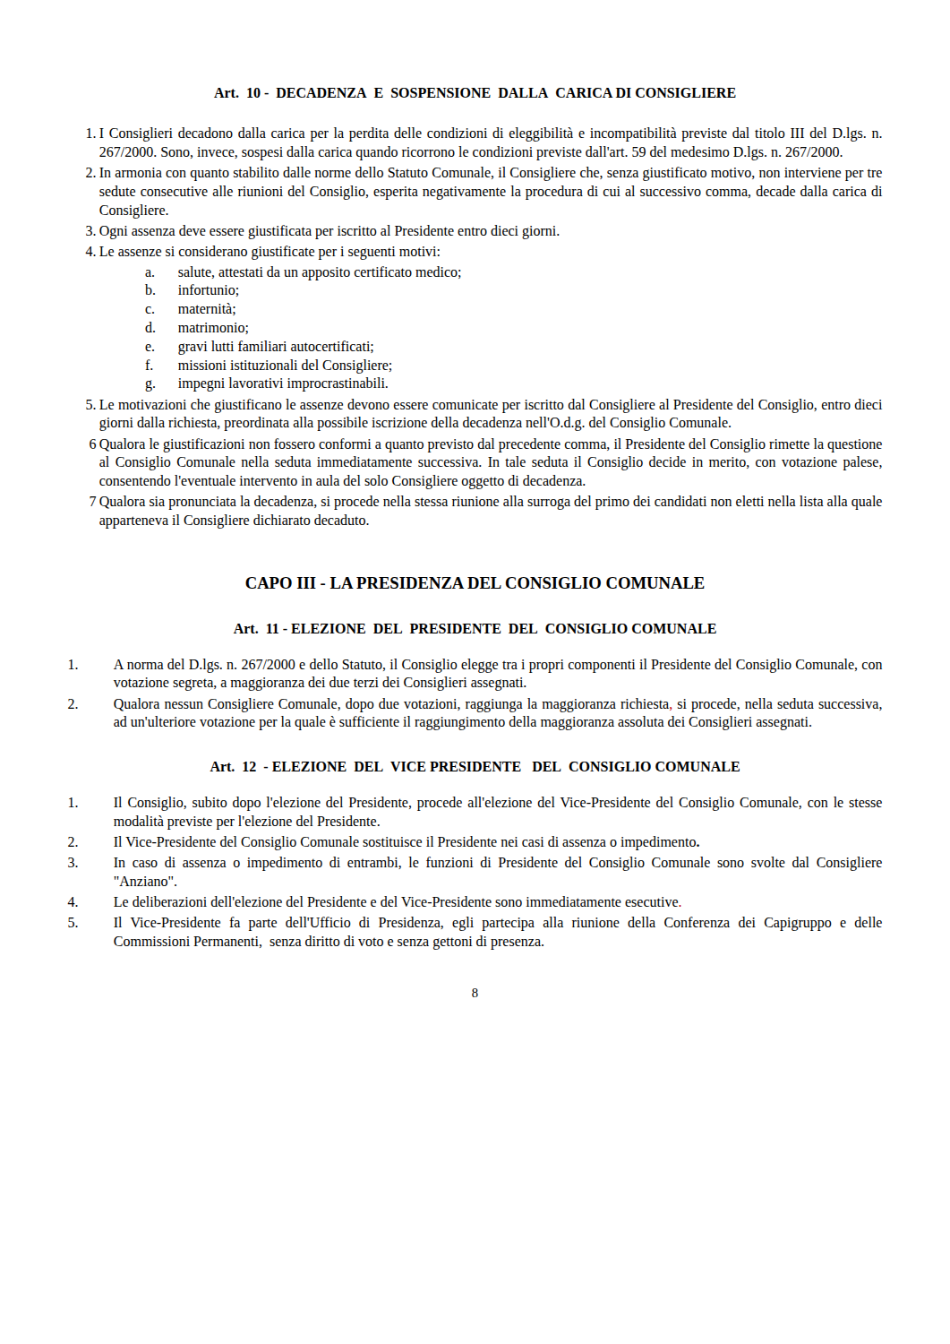Art. 10 - DECADENZA E SOSPENSIONE DALLA CARICA DI CONSIGLIERE
I Consiglieri decadono dalla carica per la perdita delle condizioni di eleggibilità e incompatibilità previste dal titolo III del D.lgs. n. 267/2000. Sono, invece, sospesi dalla carica quando ricorrono le condizioni previste dall'art. 59 del medesimo D.lgs. n. 267/2000.
In armonia con quanto stabilito dalle norme dello Statuto Comunale, il Consigliere che, senza giustificato motivo, non interviene per tre sedute consecutive alle riunioni del Consiglio, esperita negativamente la procedura di cui al successivo comma, decade dalla carica di Consigliere.
Ogni assenza deve essere giustificata per iscritto al Presidente entro dieci giorni.
Le assenze si considerano giustificate per i seguenti motivi:
a. salute, attestati da un apposito certificato medico;
b. infortunio;
c. maternità;
d. matrimonio;
e. gravi lutti familiari autocertificati;
f. missioni istituzionali del Consigliere;
g. impegni lavorativi improcrastinabili.
Le motivazioni che giustificano le assenze devono essere comunicate per iscritto dal Consigliere al Presidente del Consiglio, entro dieci giorni dalla richiesta, preordinata alla possibile iscrizione della decadenza nell'O.d.g. del Consiglio Comunale.
Qualora le giustificazioni non fossero conformi a quanto previsto dal precedente comma, il Presidente del Consiglio rimette la questione al Consiglio Comunale nella seduta immediatamente successiva. In tale seduta il Consiglio decide in merito, con votazione palese, consentendo l'eventuale intervento in aula del solo Consigliere oggetto di decadenza.
Qualora sia pronunciata la decadenza, si procede nella stessa riunione alla surroga del primo dei candidati non eletti nella lista alla quale apparteneva il Consigliere dichiarato decaduto.
CAPO III - LA PRESIDENZA DEL CONSIGLIO COMUNALE
Art. 11 - ELEZIONE DEL PRESIDENTE DEL CONSIGLIO COMUNALE
1. A norma del D.lgs. n. 267/2000 e dello Statuto, il Consiglio elegge tra i propri componenti il Presidente del Consiglio Comunale, con votazione segreta, a maggioranza dei due terzi dei Consiglieri assegnati.
2. Qualora nessun Consigliere Comunale, dopo due votazioni, raggiunga la maggioranza richiesta, si procede, nella seduta successiva, ad un'ulteriore votazione per la quale è sufficiente il raggiungimento della maggioranza assoluta dei Consiglieri assegnati.
Art. 12 - ELEZIONE DEL VICE PRESIDENTE DEL CONSIGLIO COMUNALE
1. Il Consiglio, subito dopo l'elezione del Presidente, procede all'elezione del Vice-Presidente del Consiglio Comunale, con le stesse modalità previste per l'elezione del Presidente.
2. Il Vice-Presidente del Consiglio Comunale sostituisce il Presidente nei casi di assenza o impedimento.
3. In caso di assenza o impedimento di entrambi, le funzioni di Presidente del Consiglio Comunale sono svolte dal Consigliere "Anziano".
4. Le deliberazioni dell'elezione del Presidente e del Vice-Presidente sono immediatamente esecutive.
5. Il Vice-Presidente fa parte dell'Ufficio di Presidenza, egli partecipa alla riunione della Conferenza dei Capigruppo e delle Commissioni Permanenti, senza diritto di voto e senza gettoni di presenza.
8